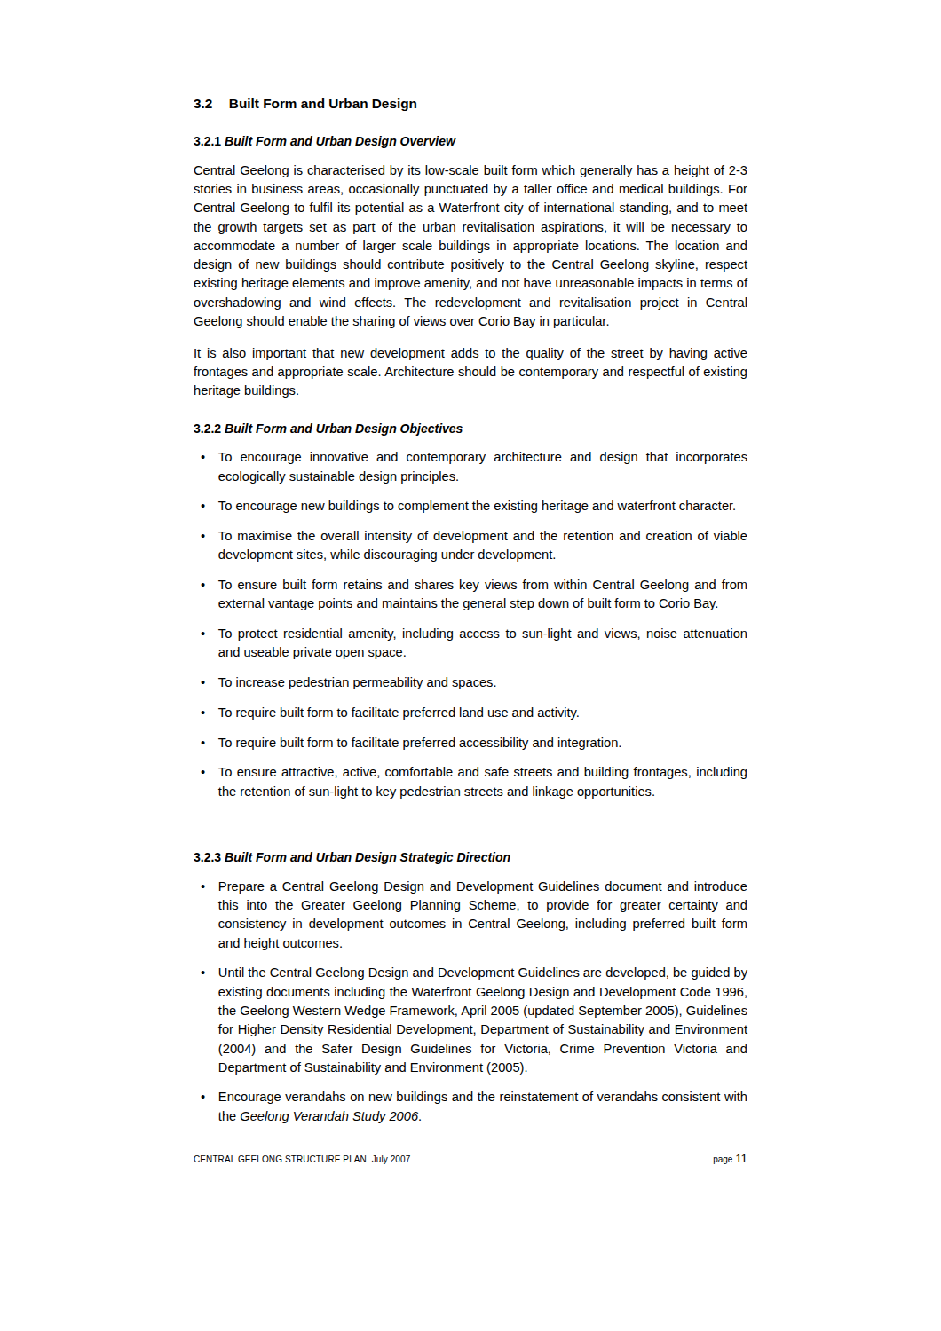3.2 Built Form and Urban Design
3.2.1 Built Form and Urban Design Overview
Central Geelong is characterised by its low-scale built form which generally has a height of 2-3 stories in business areas, occasionally punctuated by a taller office and medical buildings. For Central Geelong to fulfil its potential as a Waterfront city of international standing, and to meet the growth targets set as part of the urban revitalisation aspirations, it will be necessary to accommodate a number of larger scale buildings in appropriate locations. The location and design of new buildings should contribute positively to the Central Geelong skyline, respect existing heritage elements and improve amenity, and not have unreasonable impacts in terms of overshadowing and wind effects. The redevelopment and revitalisation project in Central Geelong should enable the sharing of views over Corio Bay in particular.
It is also important that new development adds to the quality of the street by having active frontages and appropriate scale. Architecture should be contemporary and respectful of existing heritage buildings.
3.2.2 Built Form and Urban Design Objectives
To encourage innovative and contemporary architecture and design that incorporates ecologically sustainable design principles.
To encourage new buildings to complement the existing heritage and waterfront character.
To maximise the overall intensity of development and the retention and creation of viable development sites, while discouraging under development.
To ensure built form retains and shares key views from within Central Geelong and from external vantage points and maintains the general step down of built form to Corio Bay.
To protect residential amenity, including access to sun-light and views, noise attenuation and useable private open space.
To increase pedestrian permeability and spaces.
To require built form to facilitate preferred land use and activity.
To require built form to facilitate preferred accessibility and integration.
To ensure attractive, active, comfortable and safe streets and building frontages, including the retention of sun-light to key pedestrian streets and linkage opportunities.
3.2.3 Built Form and Urban Design Strategic Direction
Prepare a Central Geelong Design and Development Guidelines document and introduce this into the Greater Geelong Planning Scheme, to provide for greater certainty and consistency in development outcomes in Central Geelong, including preferred built form and height outcomes.
Until the Central Geelong Design and Development Guidelines are developed, be guided by existing documents including the Waterfront Geelong Design and Development Code 1996, the Geelong Western Wedge Framework, April 2005 (updated September 2005), Guidelines for Higher Density Residential Development, Department of Sustainability and Environment (2004) and the Safer Design Guidelines for Victoria, Crime Prevention Victoria and Department of Sustainability and Environment (2005).
Encourage verandahs on new buildings and the reinstatement of verandahs consistent with the Geelong Verandah Study 2006.
CENTRAL GEELONG STRUCTURE PLAN July 2007
page 11